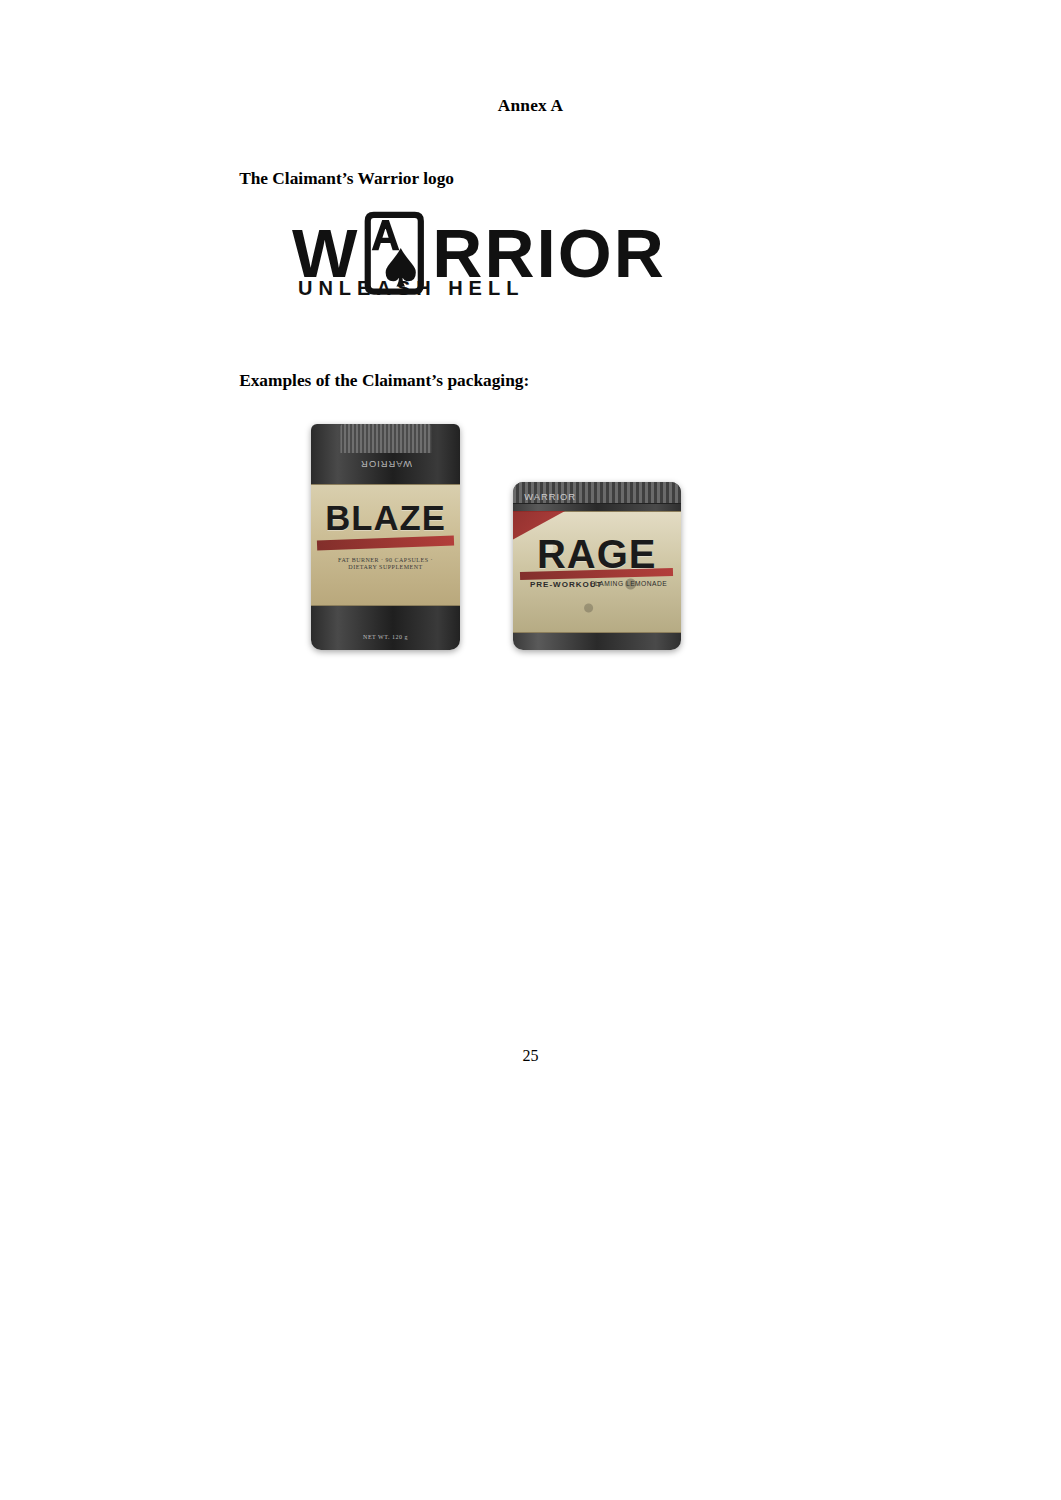Annex A
The Claimant’s Warrior logo
W🂡RRIOR UNLEASH HELL
Examples of the Claimant’s packaging:
WARRIOR
BLAZE
FAT BURNER · 90 CAPSULES · DIETARY SUPPLEMENT
NET WT. 120 g
WARRIOR
RAGE
PRE-WORKOUT
FLAMING LEMONADE
25